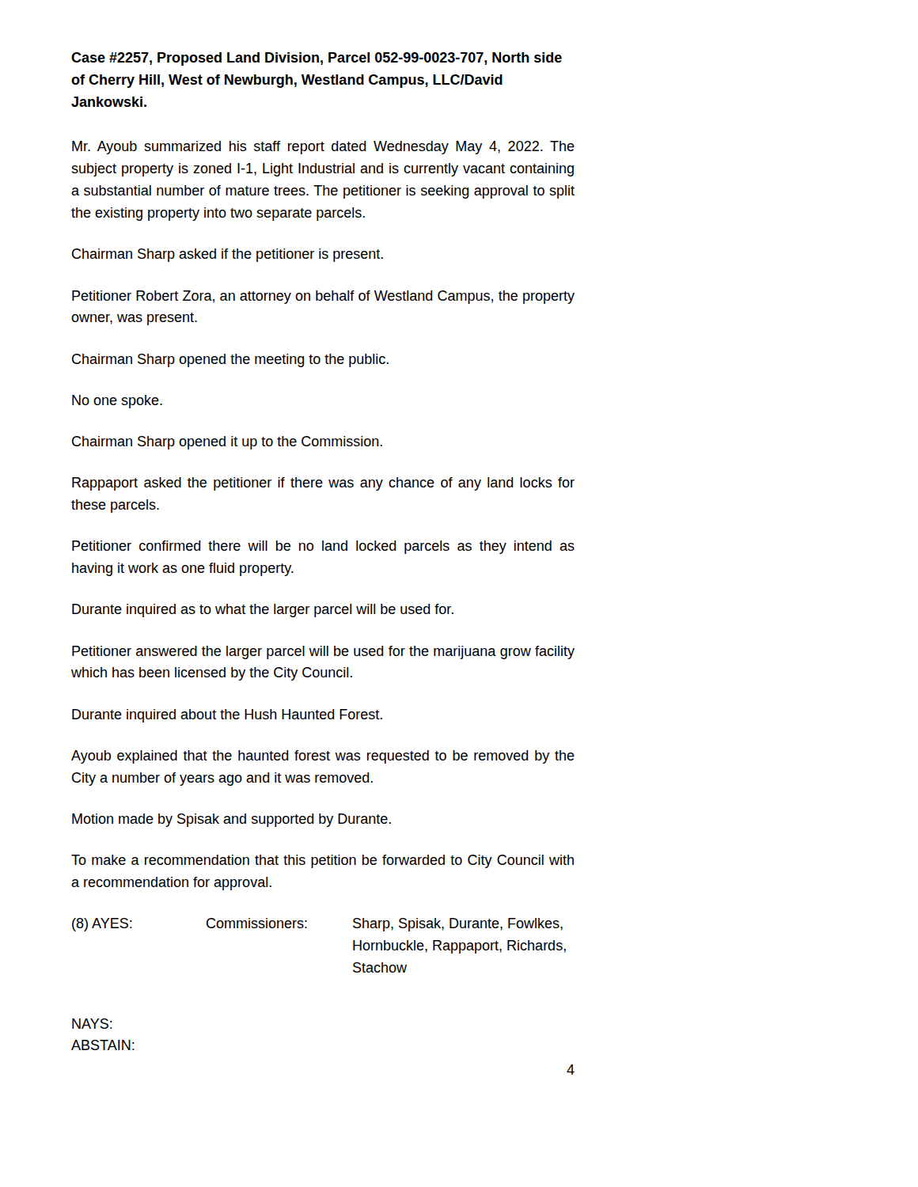Case #2257, Proposed Land Division, Parcel 052-99-0023-707, North side of Cherry Hill, West of Newburgh, Westland Campus, LLC/David Jankowski.
Mr. Ayoub summarized his staff report dated Wednesday May 4, 2022. The subject property is zoned I-1, Light Industrial and is currently vacant containing a substantial number of mature trees. The petitioner is seeking approval to split the existing property into two separate parcels.
Chairman Sharp asked if the petitioner is present.
Petitioner Robert Zora, an attorney on behalf of Westland Campus, the property owner, was present.
Chairman Sharp opened the meeting to the public.
No one spoke.
Chairman Sharp opened it up to the Commission.
Rappaport asked the petitioner if there was any chance of any land locks for these parcels.
Petitioner confirmed there will be no land locked parcels as they intend as having it work as one fluid property.
Durante inquired as to what the larger parcel will be used for.
Petitioner answered the larger parcel will be used for the marijuana grow facility which has been licensed by the City Council.
Durante inquired about the Hush Haunted Forest.
Ayoub explained that the haunted forest was requested to be removed by the City a number of years ago and it was removed.
Motion made by Spisak and supported by Durante.
To make a recommendation that this petition be forwarded to City Council with a recommendation for approval.
(8) AYES:
Commissioners:
Sharp, Spisak, Durante, Fowlkes,
Hornbuckle, Rappaport, Richards, Stachow
NAYS:
ABSTAIN:
4